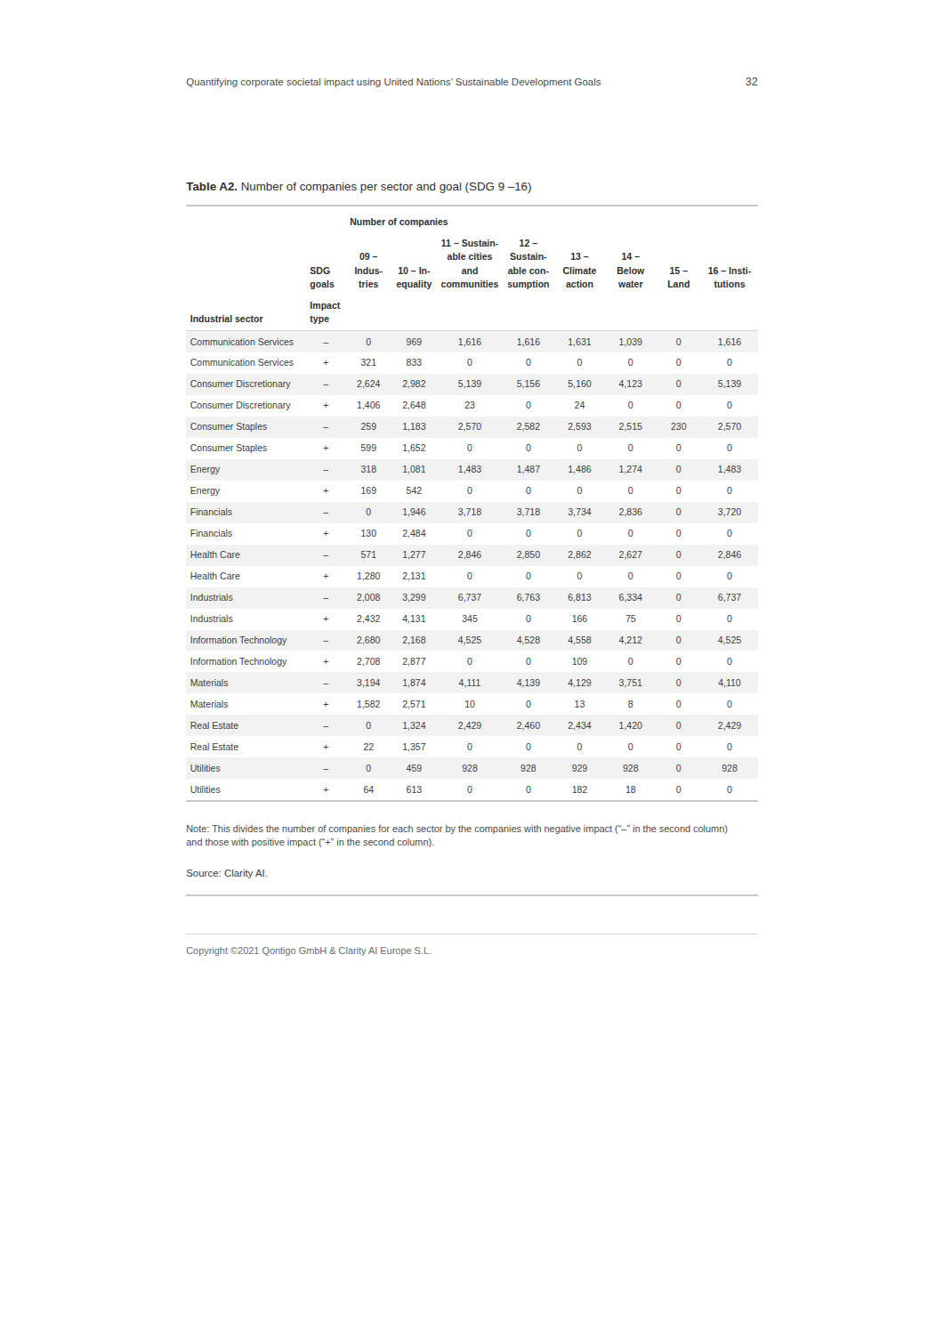Quantifying corporate societal impact using United Nations’ Sustainable Development Goals
32
Table A2. Number of companies per sector and goal (SDG 9 –16)
| | Number of companies |
| --- | --- |
| | SDG goals | 09 – Indus- tries | 10 – In- equality | 11 – Sustain- able cities and communities | 12 – Sustain- able con- sumption | 13 – Climate action | 14 – Below water | 15 – Land | 16 – Insti- tutions |
| Industrial sector | Impact type | |
| Communication Services | – | 0 | 969 | 1,616 | 1,616 | 1,631 | 1,039 | 0 | 1,616 |
| Communication Services | + | 321 | 833 | 0 | 0 | 0 | 0 | 0 | 0 |
| Consumer Discretionary | – | 2,624 | 2,982 | 5,139 | 5,156 | 5,160 | 4,123 | 0 | 5,139 |
| Consumer Discretionary | + | 1,406 | 2,648 | 23 | 0 | 24 | 0 | 0 | 0 |
| Consumer Staples | – | 259 | 1,183 | 2,570 | 2,582 | 2,593 | 2,515 | 230 | 2,570 |
| Consumer Staples | + | 599 | 1,652 | 0 | 0 | 0 | 0 | 0 | 0 |
| Energy | – | 318 | 1,081 | 1,483 | 1,487 | 1,486 | 1,274 | 0 | 1,483 |
| Energy | + | 169 | 542 | 0 | 0 | 0 | 0 | 0 | 0 |
| Financials | – | 0 | 1,946 | 3,718 | 3,718 | 3,734 | 2,836 | 0 | 3,720 |
| Financials | + | 130 | 2,484 | 0 | 0 | 0 | 0 | 0 | 0 |
| Health Care | – | 571 | 1,277 | 2,846 | 2,850 | 2,862 | 2,627 | 0 | 2,846 |
| Health Care | + | 1,280 | 2,131 | 0 | 0 | 0 | 0 | 0 | 0 |
| Industrials | – | 2,008 | 3,299 | 6,737 | 6,763 | 6,813 | 6,334 | 0 | 6,737 |
| Industrials | + | 2,432 | 4,131 | 345 | 0 | 166 | 75 | 0 | 0 |
| Information Technology | – | 2,680 | 2,168 | 4,525 | 4,528 | 4,558 | 4,212 | 0 | 4,525 |
| Information Technology | + | 2,708 | 2,877 | 0 | 0 | 109 | 0 | 0 | 0 |
| Materials | – | 3,194 | 1,874 | 4,111 | 4,139 | 4,129 | 3,751 | 0 | 4,110 |
| Materials | + | 1,582 | 2,571 | 10 | 0 | 13 | 8 | 0 | 0 |
| Real Estate | – | 0 | 1,324 | 2,429 | 2,460 | 2,434 | 1,420 | 0 | 2,429 |
| Real Estate | + | 22 | 1,357 | 0 | 0 | 0 | 0 | 0 | 0 |
| Utilities | – | 0 | 459 | 928 | 928 | 929 | 928 | 0 | 928 |
| Utilities | + | 64 | 613 | 0 | 0 | 182 | 18 | 0 | 0 |
Note: This divides the number of companies for each sector by the companies with negative impact (“–” in the second column)
and those with positive impact (“+” in the second column).
Source: Clarity AI.
Copyright ©2021 Qontigo GmbH & Clarity AI Europe S.L.